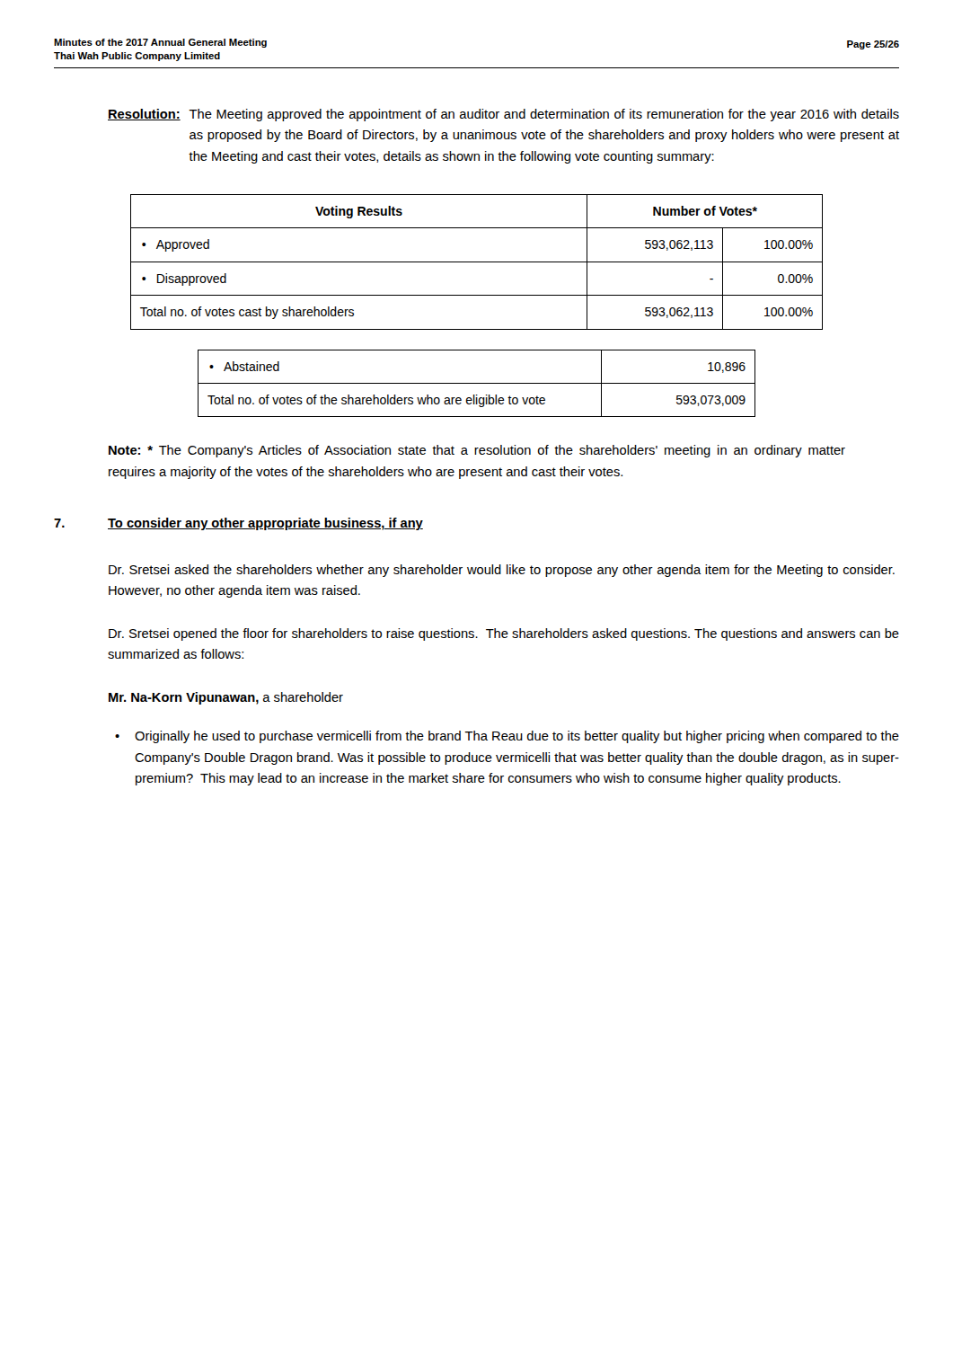Minutes of the 2017 Annual General Meeting
Thai Wah Public Company Limited
Page 25/26
Resolution:
The Meeting approved the appointment of an auditor and determination of its remuneration for the year 2016 with details as proposed by the Board of Directors, by a unanimous vote of the shareholders and proxy holders who were present at the Meeting and cast their votes, details as shown in the following vote counting summary:
| Voting Results | Number of Votes* |
| --- | --- |
| Approved | 593,062,113 | 100.00% |
| Disapproved | - | 0.00% |
| Total no. of votes cast by shareholders | 593,062,113 | 100.00% |
| Abstained | 10,896 |
| Total no. of votes of the shareholders who are eligible to vote | 593,073,009 |
Note: * The Company's Articles of Association state that a resolution of the shareholders' meeting in an ordinary matter requires a majority of the votes of the shareholders who are present and cast their votes.
7.
To consider any other appropriate business, if any
Dr. Sretsei asked the shareholders whether any shareholder would like to propose any other agenda item for the Meeting to consider. However, no other agenda item was raised.
Dr. Sretsei opened the floor for shareholders to raise questions. The shareholders asked questions. The questions and answers can be summarized as follows:
Mr. Na-Korn Vipunawan, a shareholder
Originally he used to purchase vermicelli from the brand Tha Reau due to its better quality but higher pricing when compared to the Company's Double Dragon brand. Was it possible to produce vermicelli that was better quality than the double dragon, as in super-premium? This may lead to an increase in the market share for consumers who wish to consume higher quality products.